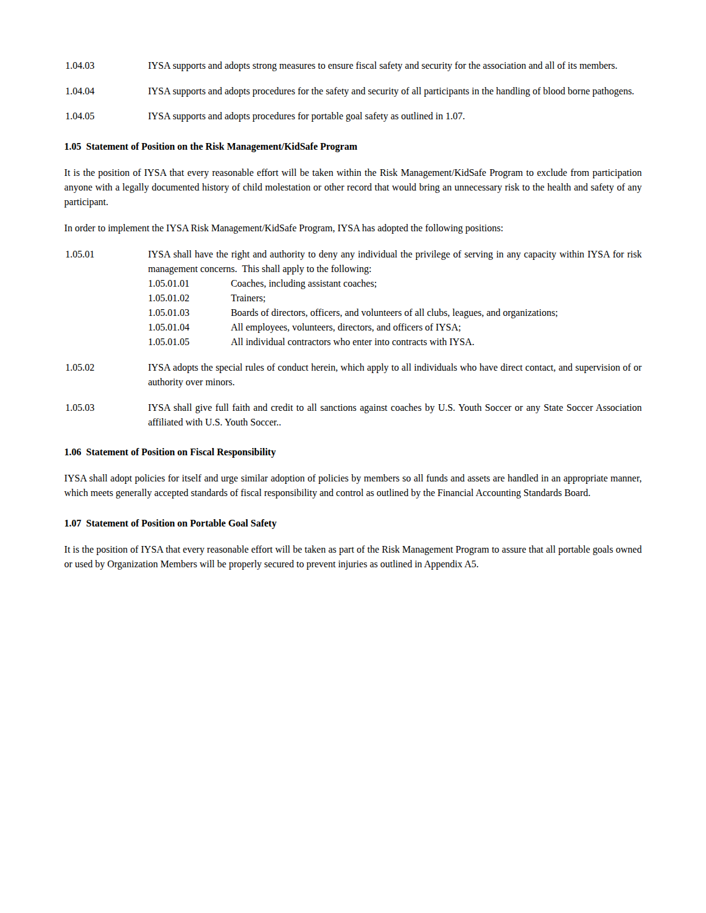1.04.03
IYSA supports and adopts strong measures to ensure fiscal safety and security for the association and all of its members.
1.04.04
IYSA supports and adopts procedures for the safety and security of all participants in the handling of blood borne pathogens.
1.04.05
IYSA supports and adopts procedures for portable goal safety as outlined in 1.07.
1.05 Statement of Position on the Risk Management/KidSafe Program
It is the position of IYSA that every reasonable effort will be taken within the Risk Management/KidSafe Program to exclude from participation anyone with a legally documented history of child molestation or other record that would bring an unnecessary risk to the health and safety of any participant.
In order to implement the IYSA Risk Management/KidSafe Program, IYSA has adopted the following positions:
1.05.01
IYSA shall have the right and authority to deny any individual the privilege of serving in any capacity within IYSA for risk management concerns. This shall apply to the following:
1.05.01.01
Coaches, including assistant coaches;
1.05.01.02
Trainers;
1.05.01.03
Boards of directors, officers, and volunteers of all clubs, leagues, and organizations;
1.05.01.04
All employees, volunteers, directors, and officers of IYSA;
1.05.01.05
All individual contractors who enter into contracts with IYSA.
1.05.02
IYSA adopts the special rules of conduct herein, which apply to all individuals who have direct contact, and supervision of or authority over minors.
1.05.03
IYSA shall give full faith and credit to all sanctions against coaches by U.S. Youth Soccer or any State Soccer Association affiliated with U.S. Youth Soccer..
1.06 Statement of Position on Fiscal Responsibility
IYSA shall adopt policies for itself and urge similar adoption of policies by members so all funds and assets are handled in an appropriate manner, which meets generally accepted standards of fiscal responsibility and control as outlined by the Financial Accounting Standards Board.
1.07 Statement of Position on Portable Goal Safety
It is the position of IYSA that every reasonable effort will be taken as part of the Risk Management Program to assure that all portable goals owned or used by Organization Members will be properly secured to prevent injuries as outlined in Appendix A5.